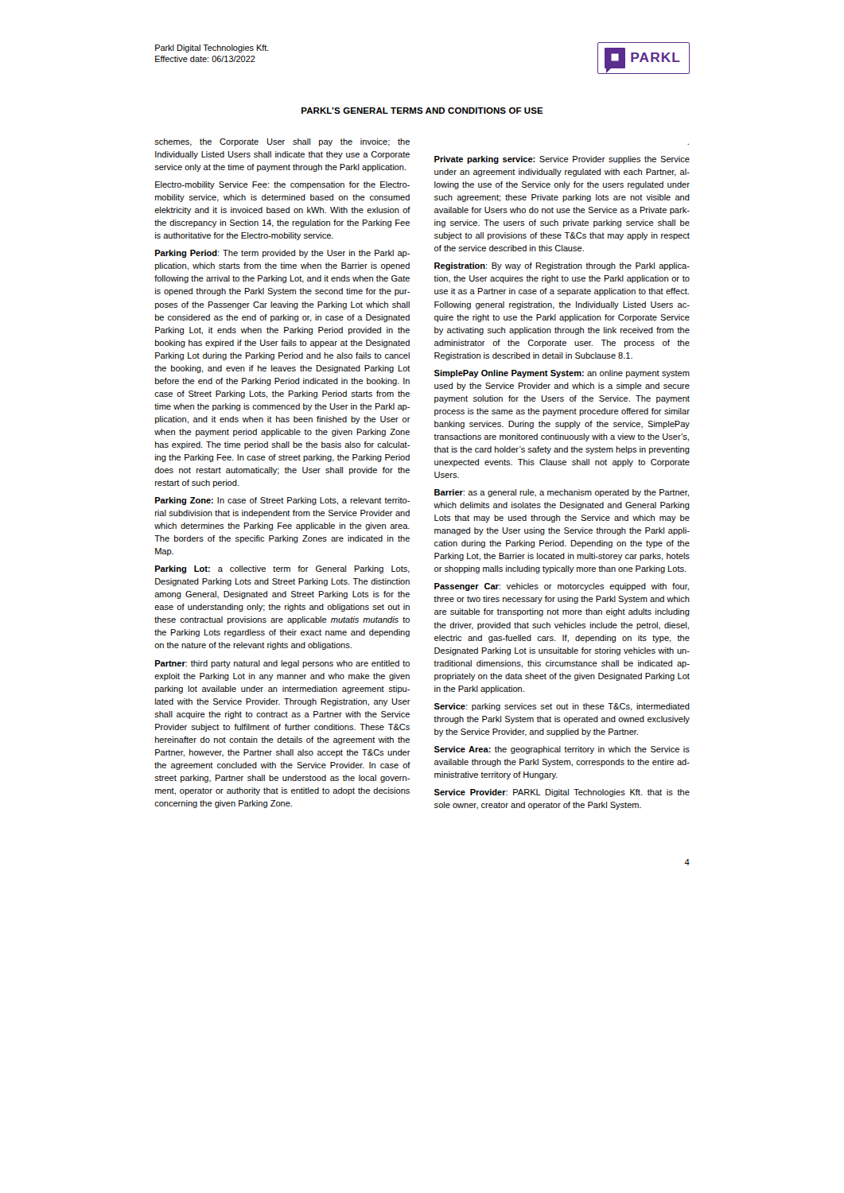Parkl Digital Technologies Kft.
Effective date: 06/13/2022
PARKL
PARKL’S GENERAL TERMS AND CONDITIONS OF USE
schemes, the Corporate User shall pay the invoice; the Individually Listed Users shall indicate that they use a Corporate service only at the time of payment through the Parkl application.
Electro-mobility Service Fee: the compensation for the Electro-mobility service, which is determined based on the consumed elektricity and it is invoiced based on kWh. With the exlusion of the discrepancy in Section 14, the regulation for the Parking Fee is authoritative for the Electro-mobility service.
Parking Period: The term provided by the User in the Parkl application, which starts from the time when the Barrier is opened following the arrival to the Parking Lot, and it ends when the Gate is opened through the Parkl System the second time for the purposes of the Passenger Car leaving the Parking Lot which shall be considered as the end of parking or, in case of a Designated Parking Lot, it ends when the Parking Period provided in the booking has expired if the User fails to appear at the Designated Parking Lot during the Parking Period and he also fails to cancel the booking, and even if he leaves the Designated Parking Lot before the end of the Parking Period indicated in the booking. In case of Street Parking Lots, the Parking Period starts from the time when the parking is commenced by the User in the Parkl application, and it ends when it has been finished by the User or when the payment period applicable to the given Parking Zone has expired. The time period shall be the basis also for calculating the Parking Fee. In case of street parking, the Parking Period does not restart automatically; the User shall provide for the restart of such period.
Parking Zone: In case of Street Parking Lots, a relevant territorial subdivision that is independent from the Service Provider and which determines the Parking Fee applicable in the given area. The borders of the specific Parking Zones are indicated in the Map.
Parking Lot: a collective term for General Parking Lots, Designated Parking Lots and Street Parking Lots. The distinction among General, Designated and Street Parking Lots is for the ease of understanding only; the rights and obligations set out in these contractual provisions are applicable mutatis mutandis to the Parking Lots regardless of their exact name and depending on the nature of the relevant rights and obligations.
Partner: third party natural and legal persons who are entitled to exploit the Parking Lot in any manner and who make the given parking lot available under an intermediation agreement stipulated with the Service Provider. Through Registration, any User shall acquire the right to contract as a Partner with the Service Provider subject to fulfilment of further conditions. These T&Cs hereinafter do not contain the details of the agreement with the Partner, however, the Partner shall also accept the T&Cs under the agreement concluded with the Service Provider. In case of street parking, Partner shall be understood as the local government, operator or authority that is entitled to adopt the decisions concerning the given Parking Zone.
.
Private parking service: Service Provider supplies the Service under an agreement individually regulated with each Partner, allowing the use of the Service only for the users regulated under such agreement; these Private parking lots are not visible and available for Users who do not use the Service as a Private parking service. The users of such private parking service shall be subject to all provisions of these T&Cs that may apply in respect of the service described in this Clause.
Registration: By way of Registration through the Parkl application, the User acquires the right to use the Parkl application or to use it as a Partner in case of a separate application to that effect. Following general registration, the Individually Listed Users acquire the right to use the Parkl application for Corporate Service by activating such application through the link received from the administrator of the Corporate user. The process of the Registration is described in detail in Subclause 8.1.
SimplePay Online Payment System: an online payment system used by the Service Provider and which is a simple and secure payment solution for the Users of the Service. The payment process is the same as the payment procedure offered for similar banking services. During the supply of the service, SimplePay transactions are monitored continuously with a view to the User’s, that is the card holder’s safety and the system helps in preventing unexpected events. This Clause shall not apply to Corporate Users.
Barrier: as a general rule, a mechanism operated by the Partner, which delimits and isolates the Designated and General Parking Lots that may be used through the Service and which may be managed by the User using the Service through the Parkl application during the Parking Period. Depending on the type of the Parking Lot, the Barrier is located in multi-storey car parks, hotels or shopping malls including typically more than one Parking Lots.
Passenger Car: vehicles or motorcycles equipped with four, three or two tires necessary for using the Parkl System and which are suitable for transporting not more than eight adults including the driver, provided that such vehicles include the petrol, diesel, electric and gas-fuelled cars. If, depending on its type, the Designated Parking Lot is unsuitable for storing vehicles with untraditional dimensions, this circumstance shall be indicated appropriately on the data sheet of the given Designated Parking Lot in the Parkl application.
Service: parking services set out in these T&Cs, intermediated through the Parkl System that is operated and owned exclusively by the Service Provider, and supplied by the Partner.
Service Area: the geographical territory in which the Service is available through the Parkl System, corresponds to the entire administrative territory of Hungary.
Service Provider: PARKL Digital Technologies Kft. that is the sole owner, creator and operator of the Parkl System.
4